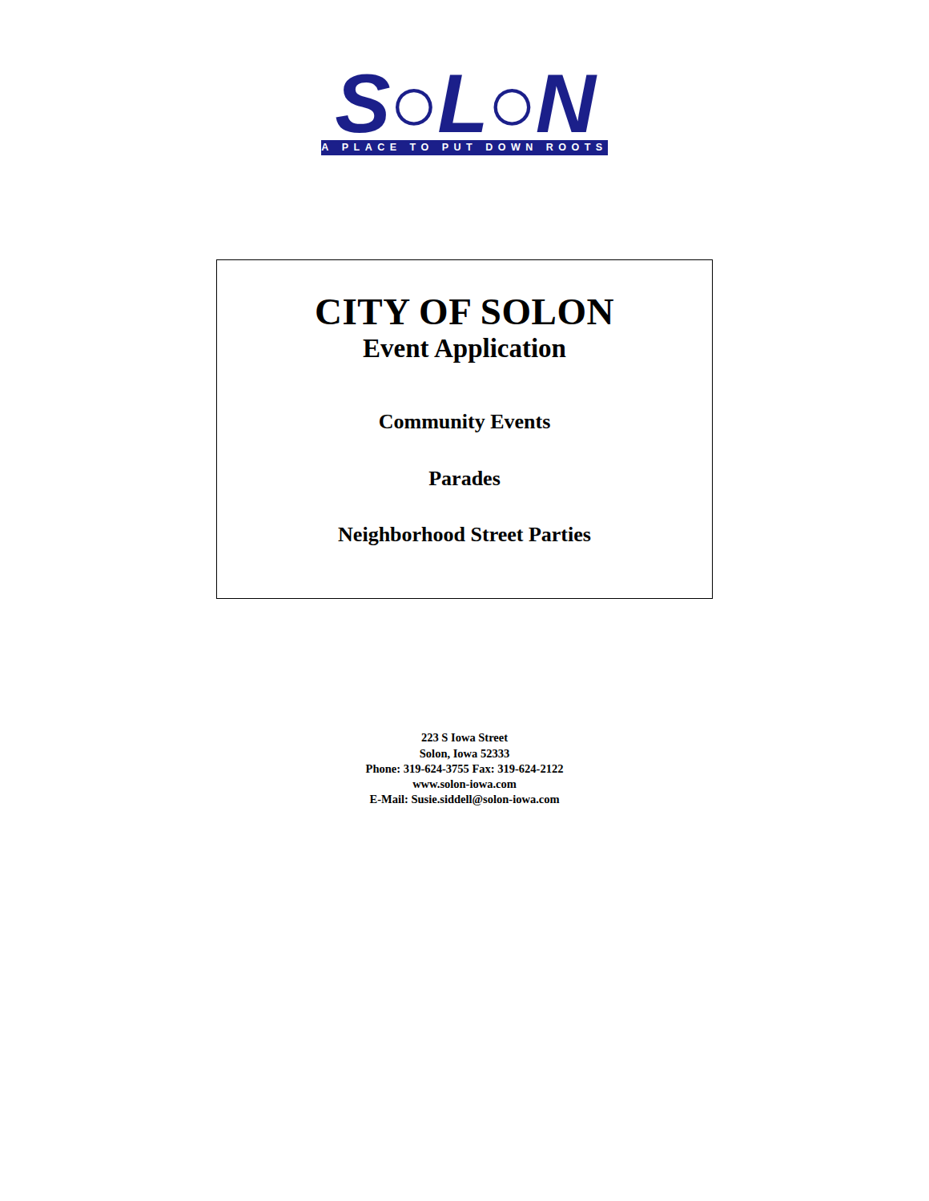S○L○N
A PLACE TO PUT DOWN ROOTS
CITY OF SOLON
Event Application
Community Events
Parades
Neighborhood Street Parties
223 S Iowa Street
Solon, Iowa 52333
Phone: 319-624-3755 Fax: 319-624-2122
www.solon-iowa.com
E-Mail: Susie.siddell@solon-iowa.com